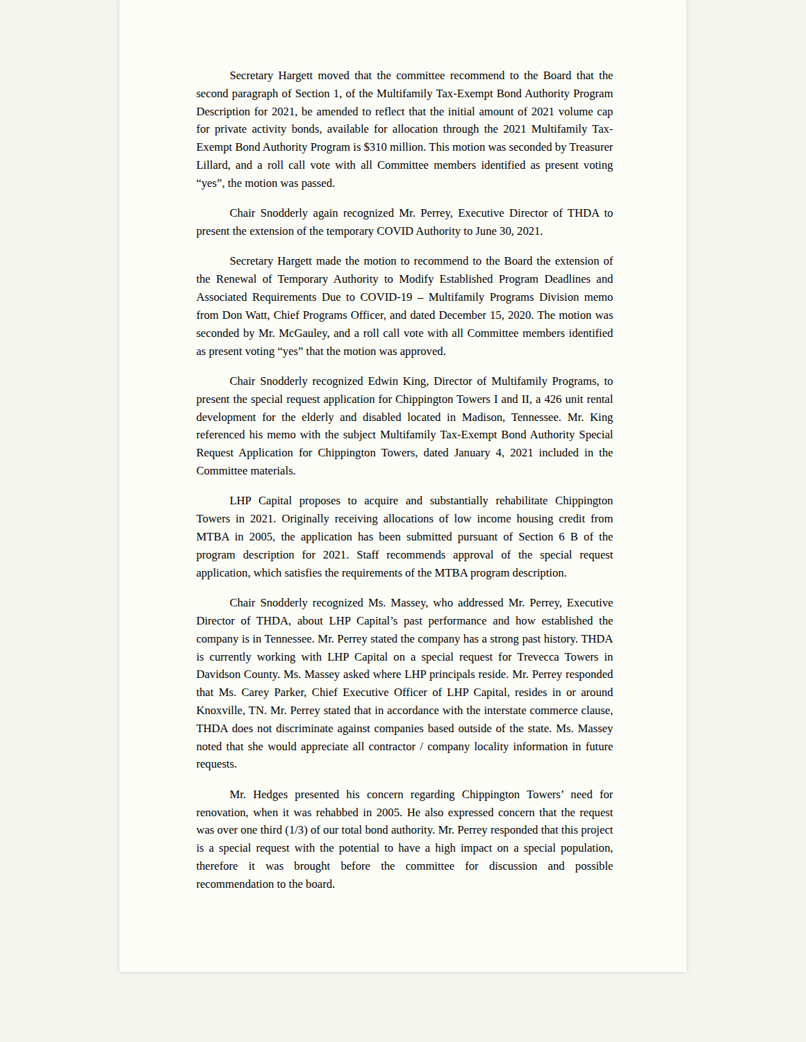Secretary Hargett moved that the committee recommend to the Board that the second paragraph of Section 1, of the Multifamily Tax-Exempt Bond Authority Program Description for 2021, be amended to reflect that the initial amount of 2021 volume cap for private activity bonds, available for allocation through the 2021 Multifamily Tax-Exempt Bond Authority Program is $310 million. This motion was seconded by Treasurer Lillard, and a roll call vote with all Committee members identified as present voting “yes”, the motion was passed.
Chair Snodderly again recognized Mr. Perrey, Executive Director of THDA to present the extension of the temporary COVID Authority to June 30, 2021.
Secretary Hargett made the motion to recommend to the Board the extension of the Renewal of Temporary Authority to Modify Established Program Deadlines and Associated Requirements Due to COVID-19 – Multifamily Programs Division memo from Don Watt, Chief Programs Officer, and dated December 15, 2020. The motion was seconded by Mr. McGauley, and a roll call vote with all Committee members identified as present voting “yes” that the motion was approved.
Chair Snodderly recognized Edwin King, Director of Multifamily Programs, to present the special request application for Chippington Towers I and II, a 426 unit rental development for the elderly and disabled located in Madison, Tennessee. Mr. King referenced his memo with the subject Multifamily Tax-Exempt Bond Authority Special Request Application for Chippington Towers, dated January 4, 2021 included in the Committee materials.
LHP Capital proposes to acquire and substantially rehabilitate Chippington Towers in 2021. Originally receiving allocations of low income housing credit from MTBA in 2005, the application has been submitted pursuant of Section 6 B of the program description for 2021. Staff recommends approval of the special request application, which satisfies the requirements of the MTBA program description.
Chair Snodderly recognized Ms. Massey, who addressed Mr. Perrey, Executive Director of THDA, about LHP Capital’s past performance and how established the company is in Tennessee. Mr. Perrey stated the company has a strong past history. THDA is currently working with LHP Capital on a special request for Trevecca Towers in Davidson County. Ms. Massey asked where LHP principals reside. Mr. Perrey responded that Ms. Carey Parker, Chief Executive Officer of LHP Capital, resides in or around Knoxville, TN. Mr. Perrey stated that in accordance with the interstate commerce clause, THDA does not discriminate against companies based outside of the state. Ms. Massey noted that she would appreciate all contractor / company locality information in future requests.
Mr. Hedges presented his concern regarding Chippington Towers’ need for renovation, when it was rehabbed in 2005. He also expressed concern that the request was over one third (1/3) of our total bond authority. Mr. Perrey responded that this project is a special request with the potential to have a high impact on a special population, therefore it was brought before the committee for discussion and possible recommendation to the board.